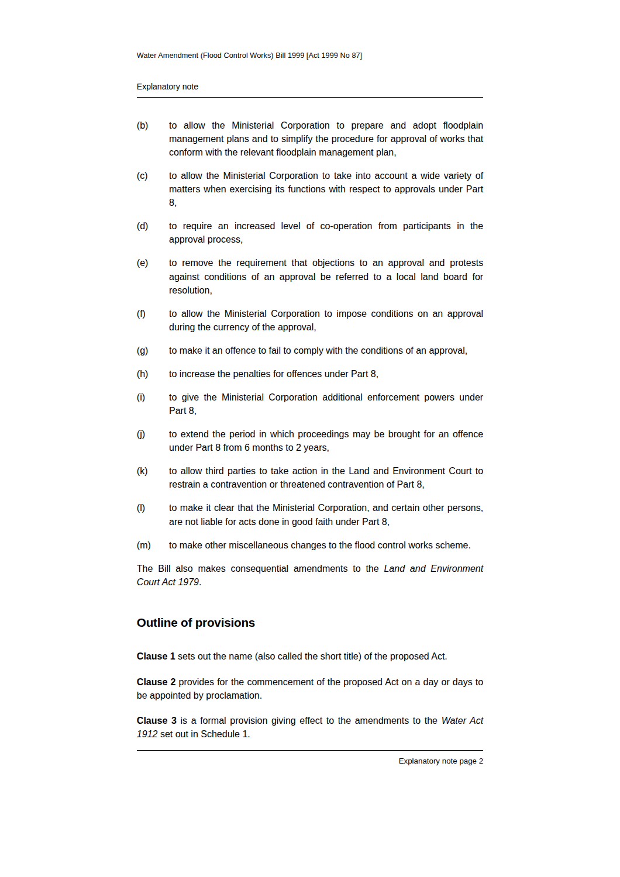Water Amendment (Flood Control Works) Bill 1999 [Act 1999 No 87]
Explanatory note
(b) to allow the Ministerial Corporation to prepare and adopt floodplain management plans and to simplify the procedure for approval of works that conform with the relevant floodplain management plan,
(c) to allow the Ministerial Corporation to take into account a wide variety of matters when exercising its functions with respect to approvals under Part 8,
(d) to require an increased level of co-operation from participants in the approval process,
(e) to remove the requirement that objections to an approval and protests against conditions of an approval be referred to a local land board for resolution,
(f) to allow the Ministerial Corporation to impose conditions on an approval during the currency of the approval,
(g) to make it an offence to fail to comply with the conditions of an approval,
(h) to increase the penalties for offences under Part 8,
(i) to give the Ministerial Corporation additional enforcement powers under Part 8,
(j) to extend the period in which proceedings may be brought for an offence under Part 8 from 6 months to 2 years,
(k) to allow third parties to take action in the Land and Environment Court to restrain a contravention or threatened contravention of Part 8,
(l) to make it clear that the Ministerial Corporation, and certain other persons, are not liable for acts done in good faith under Part 8,
(m) to make other miscellaneous changes to the flood control works scheme.
The Bill also makes consequential amendments to the Land and Environment Court Act 1979.
Outline of provisions
Clause 1 sets out the name (also called the short title) of the proposed Act.
Clause 2 provides for the commencement of the proposed Act on a day or days to be appointed by proclamation.
Clause 3 is a formal provision giving effect to the amendments to the Water Act 1912 set out in Schedule 1.
Explanatory note page 2